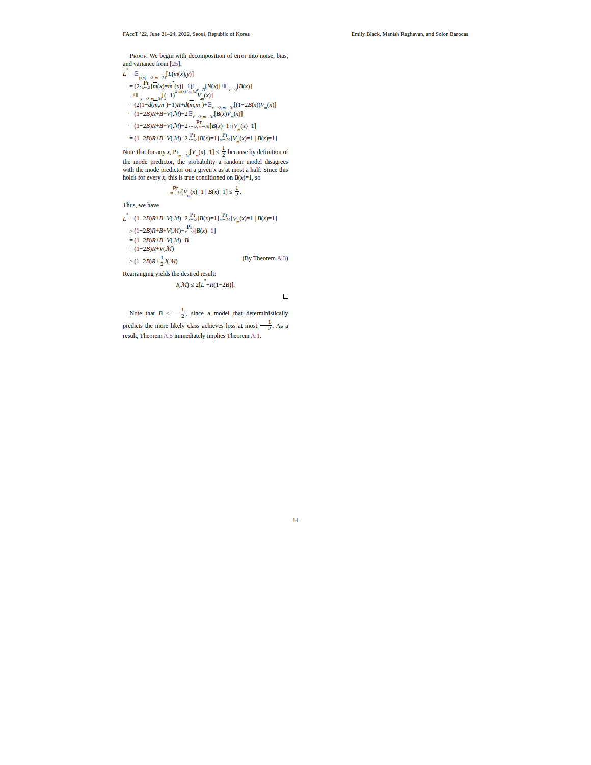FAccT ’22, June 21–24, 2022, Seoul, Republic of Korea
Emily Black, Manish Raghavan, and Solon Barocas
Proof. We begin with decomposition of error into noise, bias, and variance from [25].
L* = 𝔼(x,y)∼𝒟, m∼ℳ[L(m(x),y)]
L* = (2·Pr x∼D[m(x)=m*(x)]−1)𝔼x∼D[N(x)]+𝔼x∼𝒟[B(x)]
L* +𝔼x∼𝒟, m∼ℳ[(−1)𝟙 m(x)≠m*(x)Vm(x)]
L* = (2(1−d(m,m*)−1)R+d(m,m*)+𝔼x∼𝒟, m∼ℳ[(1−2B(x))Vm(x)]
L* = (1−2B)R+B+V(ℳ)−2𝔼x∼𝒟, m∼ℳ[B(x)Vm(x)]
L* = (1−2B)R+B+V(ℳ)−2Pr x∼𝒟, m∼ℳ[B(x)=1∩Vm(x)=1]
L* = (1−2B)R+B+V(ℳ)−2Pr x∼𝒟[B(x)=1]Pr m∼ℳ[Vm(x)=1 | B(x)=1]
Note that for any x, Prm∼ℳ[Vm(x)=1] ≤ 12 because by definition of the mode predictor, the probability a random model disagrees with the mode predictor on a given x as at most a half. Since this holds for every x, this is true conditioned on B(x)=1, so
Pr m∼ℳ[Vm(x)=1 | B(x)=1] ≤ 12.
Thus, we have
L* = (1−2B)R+B+V(ℳ)−2Pr x∼𝒟[B(x)=1]Pr m∼ℳ[Vm(x)=1 | B(x)=1]
L* ≥ (1−2B)R+B+V(ℳ)−Pr x∼𝒟[B(x)=1]
L* = (1−2B)R+B+V(ℳ)−B
L* = (1−2B)R+V(ℳ)
L* ≥ (1−2B)R+12 I(ℳ)(By Theorem A.3)
Rearranging yields the desired result:
I(ℳ) ≤ 2[L*−R(1−2B)].
Note that B ≤ 12, since a model that deterministically predicts the more likely class achieves loss at most 12. As a result, Theorem A.5 immediately implies Theorem A.1.
14